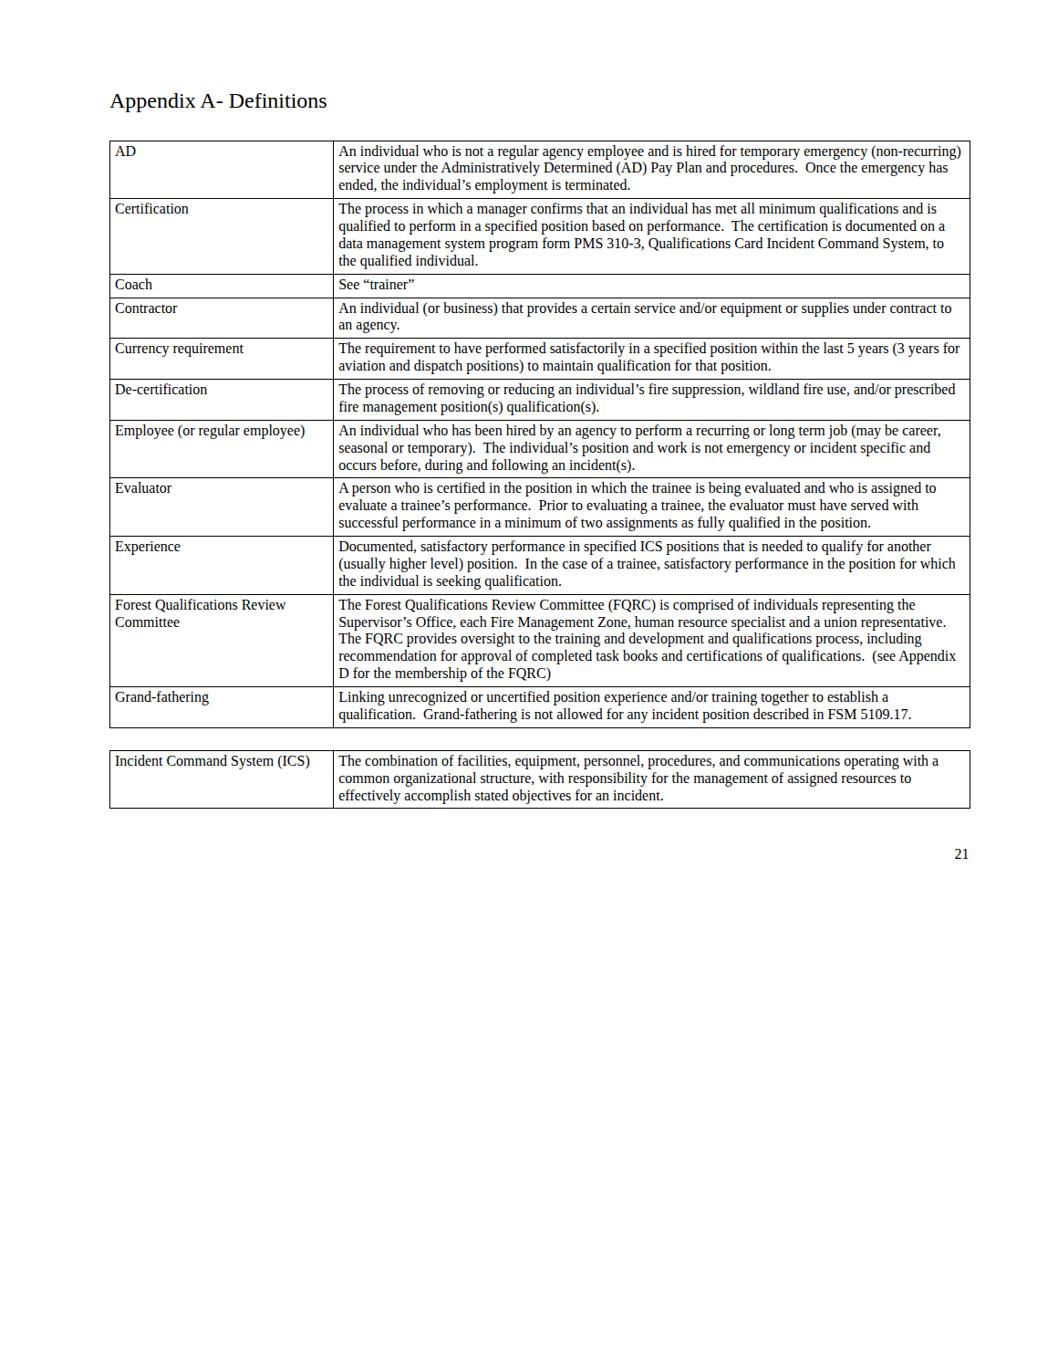Appendix A- Definitions
| AD | An individual who is not a regular agency employee and is hired for temporary emergency (non-recurring) service under the Administratively Determined (AD) Pay Plan and procedures. Once the emergency has ended, the individual’s employment is terminated. |
| Certification | The process in which a manager confirms that an individual has met all minimum qualifications and is qualified to perform in a specified position based on performance. The certification is documented on a data management system program form PMS 310-3, Qualifications Card Incident Command System, to the qualified individual. |
| Coach | See “trainer” |
| Contractor | An individual (or business) that provides a certain service and/or equipment or supplies under contract to an agency. |
| Currency requirement | The requirement to have performed satisfactorily in a specified position within the last 5 years (3 years for aviation and dispatch positions) to maintain qualification for that position. |
| De-certification | The process of removing or reducing an individual’s fire suppression, wildland fire use, and/or prescribed fire management position(s) qualification(s). |
| Employee (or regular employee) | An individual who has been hired by an agency to perform a recurring or long term job (may be career, seasonal or temporary). The individual’s position and work is not emergency or incident specific and occurs before, during and following an incident(s). |
| Evaluator | A person who is certified in the position in which the trainee is being evaluated and who is assigned to evaluate a trainee’s performance. Prior to evaluating a trainee, the evaluator must have served with successful performance in a minimum of two assignments as fully qualified in the position. |
| Experience | Documented, satisfactory performance in specified ICS positions that is needed to qualify for another (usually higher level) position. In the case of a trainee, satisfactory performance in the position for which the individual is seeking qualification. |
| Forest Qualifications Review Committee | The Forest Qualifications Review Committee (FQRC) is comprised of individuals representing the Supervisor’s Office, each Fire Management Zone, human resource specialist and a union representative. The FQRC provides oversight to the training and development and qualifications process, including recommendation for approval of completed task books and certifications of qualifications. (see Appendix D for the membership of the FQRC) |
| Grand-fathering | Linking unrecognized or uncertified position experience and/or training together to establish a qualification. Grand-fathering is not allowed for any incident position described in FSM 5109.17. |
| Incident Command System (ICS) | The combination of facilities, equipment, personnel, procedures, and communications operating with a common organizational structure, with responsibility for the management of assigned resources to effectively accomplish stated objectives for an incident. |
21